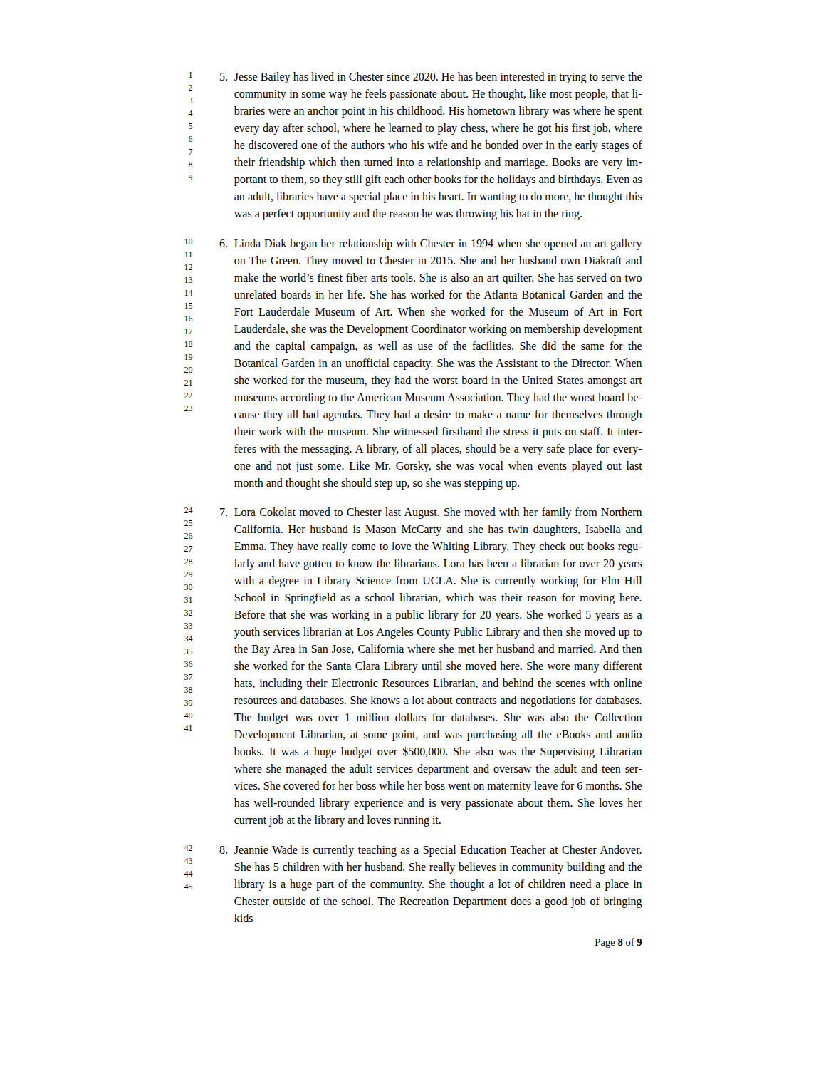123456789
5.
Jesse Bailey has lived in Chester since 2020. He has been interested in trying to serve the community in some way he feels passionate about. He thought, like most people, that libraries were an anchor point in his childhood. His hometown library was where he spent every day after school, where he learned to play chess, where he got his first job, where he discovered one of the authors who his wife and he bonded over in the early stages of their friendship which then turned into a relationship and marriage. Books are very important to them, so they still gift each other books for the holidays and birthdays. Even as an adult, libraries have a special place in his heart. In wanting to do more, he thought this was a perfect opportunity and the reason he was throwing his hat in the ring.
1011121314151617181920212223
6.
Linda Diak began her relationship with Chester in 1994 when she opened an art gallery on The Green. They moved to Chester in 2015. She and her husband own Diakraft and make the world’s finest fiber arts tools. She is also an art quilter. She has served on two unrelated boards in her life. She has worked for the Atlanta Botanical Garden and the Fort Lauderdale Museum of Art. When she worked for the Museum of Art in Fort Lauderdale, she was the Development Coordinator working on membership development and the capital campaign, as well as use of the facilities. She did the same for the Botanical Garden in an unofficial capacity. She was the Assistant to the Director. When she worked for the museum, they had the worst board in the United States amongst art museums according to the American Museum Association. They had the worst board because they all had agendas. They had a desire to make a name for themselves through their work with the museum. She witnessed firsthand the stress it puts on staff. It interferes with the messaging. A library, of all places, should be a very safe place for everyone and not just some. Like Mr. Gorsky, she was vocal when events played out last month and thought she should step up, so she was stepping up.
242526272829303132333435363738394041
7.
Lora Cokolat moved to Chester last August. She moved with her family from Northern California. Her husband is Mason McCarty and she has twin daughters, Isabella and Emma. They have really come to love the Whiting Library. They check out books regularly and have gotten to know the librarians. Lora has been a librarian for over 20 years with a degree in Library Science from UCLA. She is currently working for Elm Hill School in Springfield as a school librarian, which was their reason for moving here. Before that she was working in a public library for 20 years. She worked 5 years as a youth services librarian at Los Angeles County Public Library and then she moved up to the Bay Area in San Jose, California where she met her husband and married. And then she worked for the Santa Clara Library until she moved here. She wore many different hats, including their Electronic Resources Librarian, and behind the scenes with online resources and databases. She knows a lot about contracts and negotiations for databases. The budget was over 1 million dollars for databases. She was also the Collection Development Librarian, at some point, and was purchasing all the eBooks and audio books. It was a huge budget over $500,000. She also was the Supervising Librarian where she managed the adult services department and oversaw the adult and teen services. She covered for her boss while her boss went on maternity leave for 6 months. She has well-rounded library experience and is very passionate about them. She loves her current job at the library and loves running it.
42434445
8.
Jeannie Wade is currently teaching as a Special Education Teacher at Chester Andover. She has 5 children with her husband. She really believes in community building and the library is a huge part of the community. She thought a lot of children need a place in Chester outside of the school. The Recreation Department does a good job of bringing kids
Page 8 of 9